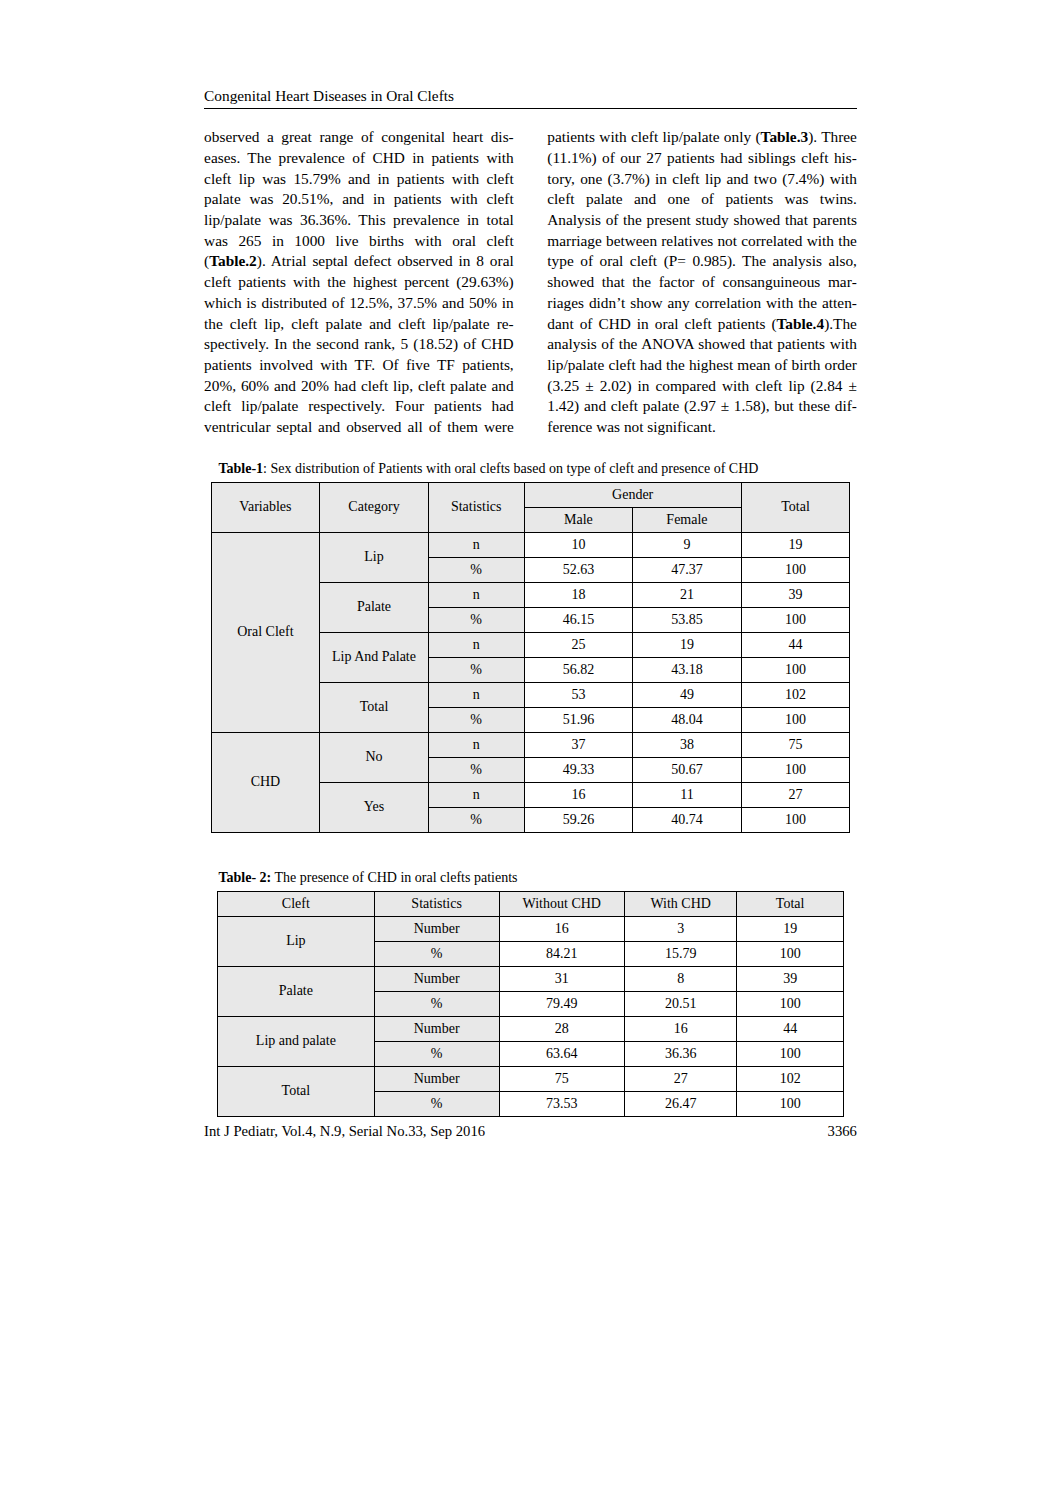Congenital Heart Diseases in Oral Clefts
observed a great range of congenital heart diseases. The prevalence of CHD in patients with cleft lip was 15.79% and in patients with cleft palate was 20.51%, and in patients with cleft lip/palate was 36.36%. This prevalence in total was 265 in 1000 live births with oral cleft (Table.2). Atrial septal defect observed in 8 oral cleft patients with the highest percent (29.63%) which is distributed of 12.5%, 37.5% and 50% in the cleft lip, cleft palate and cleft lip/palate respectively. In the second rank, 5 (18.52) of CHD patients involved with TF. Of five TF patients, 20%, 60% and 20% had cleft lip, cleft palate and cleft lip/palate respectively. Four patients had ventricular septal and observed all of them were patients with cleft lip/palate only (Table.3). Three (11.1%) of our 27 patients had siblings cleft history, one (3.7%) in cleft lip and two (7.4%) with cleft palate and one of patients was twins. Analysis of the present study showed that parents marriage between relatives not correlated with the type of oral cleft (P= 0.985). The analysis also, showed that the factor of consanguineous marriages didn’t show any correlation with the attendant of CHD in oral cleft patients (Table.4).The analysis of the ANOVA showed that patients with lip/palate cleft had the highest mean of birth order (3.25 ± 2.02) in compared with cleft lip (2.84 ± 1.42) and cleft palate (2.97 ± 1.58), but these difference was not significant.
Table-1: Sex distribution of Patients with oral clefts based on type of cleft and presence of CHD
| Variables | Category | Statistics | Gender | Total |
| --- | --- | --- | --- | --- |
| Male | Female |
| Oral Cleft | Lip | n | 10 | 9 | 19 |
| % | 52.63 | 47.37 | 100 |
| Palate | n | 18 | 21 | 39 |
| % | 46.15 | 53.85 | 100 |
| Lip And Palate | n | 25 | 19 | 44 |
| % | 56.82 | 43.18 | 100 |
| Total | n | 53 | 49 | 102 |
| % | 51.96 | 48.04 | 100 |
| CHD | No | n | 37 | 38 | 75 |
| % | 49.33 | 50.67 | 100 |
| Yes | n | 16 | 11 | 27 |
| % | 59.26 | 40.74 | 100 |
Table- 2: The presence of CHD in oral clefts patients
| Cleft | Statistics | Without CHD | With CHD | Total |
| --- | --- | --- | --- | --- |
| Lip | Number | 16 | 3 | 19 |
| % | 84.21 | 15.79 | 100 |
| Palate | Number | 31 | 8 | 39 |
| % | 79.49 | 20.51 | 100 |
| Lip and palate | Number | 28 | 16 | 44 |
| % | 63.64 | 36.36 | 100 |
| Total | Number | 75 | 27 | 102 |
| % | 73.53 | 26.47 | 100 |
Int J Pediatr, Vol.4, N.9, Serial No.33, Sep 2016 3366